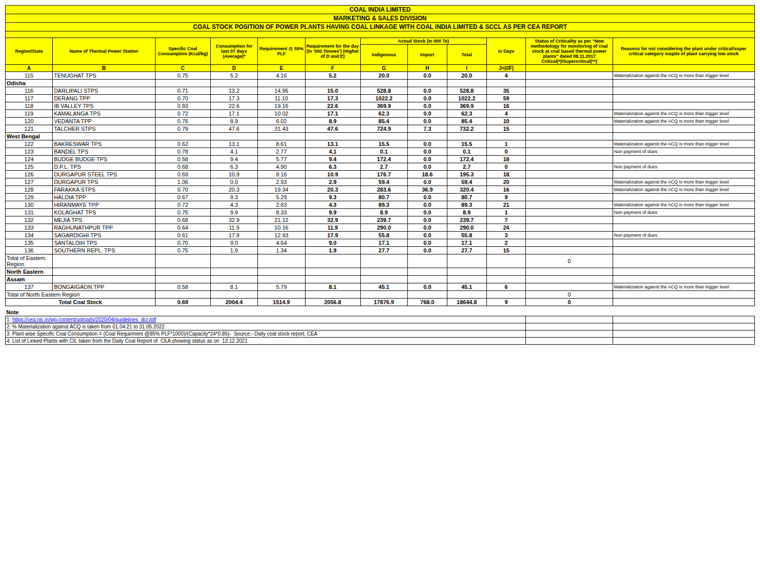| COAL INDIA LIMITED |
| MARKETING & SALES DIVISION |
| COAL STOCK POSITION OF POWER PLANTS HAVING COAL LINKAGE WITH COAL INDIA LIMITED & SCCL AS PER CEA REPORT |
| Region/State | Name of Thermal Power Station | Specific Coal Consumption (Kcal/kg) | Consumption for last 07 days (Average)* | Requirement @ 55% PLF | Requirement for the day (In '000 Tonnes') (Higher of D and E) | Actual Stock (In 000 Te) | In Days | Status of Criticality as per "New methodology for monitoring of coal stock at coal based thermal power plants" dated 08.11.2017 Critical(*)/Supercritical(**) | Reasons for not considering the plant under critical/super critical category inspite of plant carrying low stock |
| Indigenous | Import | Total |
| A | B | C | D | E | F | G | H | I | J=(I/F) | | |
| 115 | TENUGHAT TPS | 0.75 | 5.2 | 4.16 | 5.2 | 20.0 | 0.0 | 20.0 | 4 | | Materialization against the ACQ is more than trigger level |
| Odisha | | | | | | | | | | | |
| 116 | DARLIPALI STPS | 0.71 | 13.2 | 14.95 | 15.0 | 528.8 | 0.0 | 528.8 | 35 | | |
| 117 | DERANG TPP | 0.70 | 17.3 | 11.10 | 17.3 | 1022.2 | 0.0 | 1022.2 | 59 | | |
| 118 | IB VALLEY TPS | 0.83 | 22.6 | 19.16 | 22.6 | 369.9 | 0.0 | 369.9 | 16 | | |
| 119 | KAMALANGA TPS | 0.72 | 17.1 | 10.02 | 17.1 | 62.3 | 0.0 | 62.3 | 4 | | Materialization against the ACQ is more than trigger level |
| 120 | VEDANTA TPP | 0.76 | 8.9 | 6.02 | 8.9 | 85.4 | 0.0 | 85.4 | 10 | | Materialization against the ACQ is more than trigger level |
| 121 | TALCHER STPS | 0.79 | 47.6 | 31.43 | 47.6 | 724.9 | 7.3 | 732.2 | 15 | | |
| West Bengal | | | | | | | | | | | |
| 122 | BAKRESWAR TPS | 0.62 | 13.1 | 8.61 | 13.1 | 15.5 | 0.0 | 15.5 | 1 | | Materialization against the ACQ is more than trigger level |
| 123 | BANDEL TPS | 0.78 | 4.1 | 2.77 | 4.1 | 0.1 | 0.0 | 0.1 | 0 | | Non payment of dues |
| 124 | BUDGE BUDGE TPS | 0.58 | 9.4 | 5.77 | 9.4 | 172.4 | 0.0 | 172.4 | 18 | | |
| 125 | D.P.L. TPS | 0.68 | 6.3 | 4.90 | 6.3 | 2.7 | 0.0 | 2.7 | 0 | | Non payment of dues |
| 126 | DURGAPUR STEEL TPS | 0.69 | 10.9 | 9.16 | 10.9 | 176.7 | 18.6 | 195.3 | 18 | | |
| 127 | DURGAPUR TPS | 1.06 | 0.0 | 2.93 | 2.9 | 59.4 | 0.0 | 59.4 | 20 | | Materialization against the ACQ is more than trigger level |
| 128 | FARAKKA STPS | 0.70 | 20.3 | 19.34 | 20.3 | 283.6 | 36.9 | 320.4 | 16 | | Materialization against the ACQ is more than trigger level |
| 129 | HALDIA TPP | 0.67 | 9.3 | 5.29 | 9.3 | 80.7 | 0.0 | 80.7 | 9 | | |
| 130 | HIRANMAYE TPP | 0.72 | 4.3 | 2.83 | 4.3 | 89.3 | 0.0 | 89.3 | 21 | | Materialization against the ACQ is more than trigger level |
| 131 | KOLAGHAT TPS | 0.75 | 9.9 | 8.33 | 9.9 | 8.9 | 0.0 | 8.9 | 1 | | Non payment of dues |
| 132 | MEJIA TPS | 0.68 | 32.9 | 21.12 | 32.9 | 239.7 | 0.0 | 239.7 | 7 | | |
| 133 | RAGHUNATHPUR TPP | 0.64 | 11.9 | 10.16 | 11.9 | 290.0 | 0.0 | 290.0 | 24 | | |
| 134 | SAGARDIGHI TPS | 0.61 | 17.9 | 12.93 | 17.9 | 55.8 | 0.0 | 55.8 | 3 | | Non payment of dues |
| 135 | SANTALDIH TPS | 0.70 | 9.0 | 4.64 | 9.0 | 17.1 | 0.0 | 17.1 | 2 | | |
| 136 | SOUTHERN REPL. TPS | 0.75 | 1.9 | 1.34 | 1.9 | 27.7 | 0.0 | 27.7 | 15 | | |
| Total of Eastern Region | | | | | | | | | | 0 | |
| North Eastern | | | | | | | | | | | |
| Assam | | | | | | | | | | | |
| 137 | BONGAIGAON TPP | 0.58 | 8.1 | 5.79 | 8.1 | 45.1 | 0.0 | 45.1 | 6 | | Materialization against the ACQ is more than trigger level |
| Total of North Eastern Region | | | | | | | | | 0 | |
| Total Coal Stock | 0.69 | 2004.4 | 1514.9 | 2056.8 | 17876.9 | 768.0 | 18644.8 | 9 | 0 | |
| Note |
| 1. https://cea.nic.in/wp-content/uploads/2020/04/guidelines_dcr.pdf | | |
| 2. % Materialization against ACQ is taken from 01.04.21 to 31.05.2022 | | |
| 3. Plant wise Specific Coal Consumption = (Coal Requirment @85% PLF*1000)/(Capacity*24*0.85)- Source:- Daily coal stock report, CEA | | |
| 4. List of Linked Plants with CIL taken from the Daily Coal Report of CEA showing status as on 13.12.2021 | | |